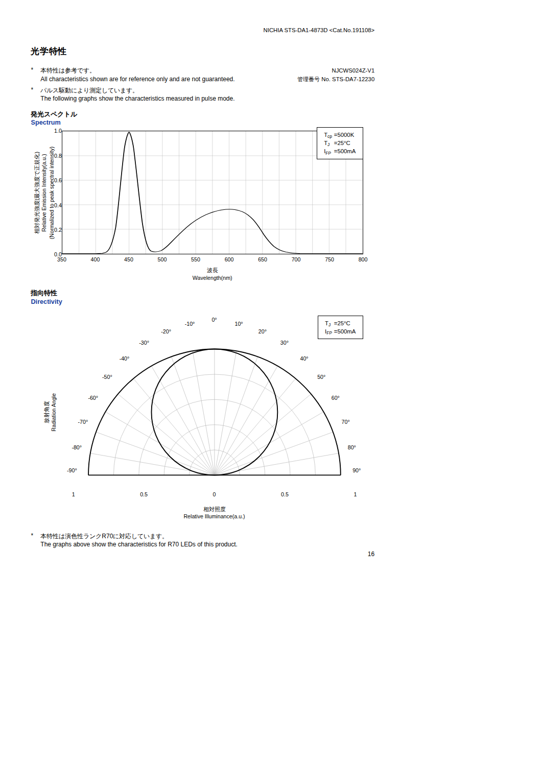NICHIA STS-DA1-4873D <Cat.No.191108>
光学特性
NJCWS024Z-V1
管理番号 No. STS-DA7-12230
*
本特性は参考です。 All characteristics shown are for reference only and are not guaranteed.
*
パルス駆動により測定しています。 The following graphs show the characteristics measured in pulse mode.
発光スペクトル
Spectrum
| T cp | =5000K |
| T J | =25°C |
| I FP | =500mA |
相対発光強度(最大強度で正規化)
Relative Emission Intensity(a.u.)
(Normalized to peak spectral intensity)
1.0 0.8 0.6 0.4 0.2 0.0
350 400 450 500 550 600 650 700 750 800
波長
Wavelength(nm)
指向特性
Directivity
| T J | =25°C |
| I FP | =500mA |
放射角度
Radiation Angle
0°
10°
-10°
20°
-20°
30°
-30°
40°
-40°
50°
-50°
60°
-60°
70°
-70°
80°
-80°
90°
-90°
1 0.5 0 0.5 1
相対照度
Relative Illuminance(a.u.)
*
本特性は演色性ランクR70に対応しています。 The graphs above show the characteristics for R70 LEDs of this product.
16